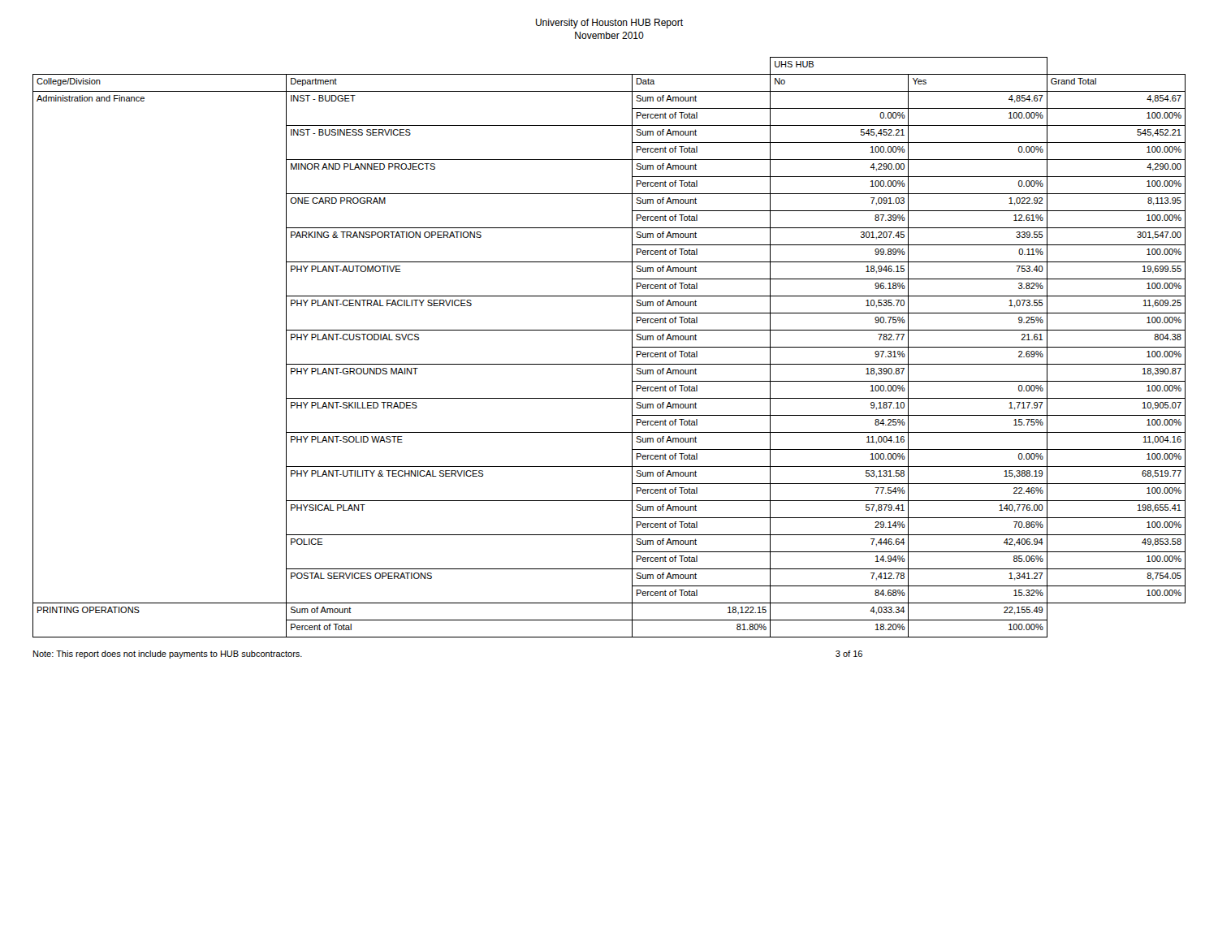University of Houston HUB Report
November 2010
| | | | UHS HUB | |
| --- | --- | --- | --- | --- |
| College/Division | Department | Data | No | Yes | Grand Total |
| Administration and Finance | INST - BUDGET | Sum of Amount | | 4,854.67 | 4,854.67 |
| Percent of Total | 0.00% | 100.00% | 100.00% |
| INST - BUSINESS SERVICES | Sum of Amount | 545,452.21 | | 545,452.21 |
| Percent of Total | 100.00% | 0.00% | 100.00% |
| MINOR AND PLANNED PROJECTS | Sum of Amount | 4,290.00 | | 4,290.00 |
| Percent of Total | 100.00% | 0.00% | 100.00% |
| ONE CARD PROGRAM | Sum of Amount | 7,091.03 | 1,022.92 | 8,113.95 |
| Percent of Total | 87.39% | 12.61% | 100.00% |
| PARKING & TRANSPORTATION OPERATIONS | Sum of Amount | 301,207.45 | 339.55 | 301,547.00 |
| Percent of Total | 99.89% | 0.11% | 100.00% |
| PHY PLANT-AUTOMOTIVE | Sum of Amount | 18,946.15 | 753.40 | 19,699.55 |
| Percent of Total | 96.18% | 3.82% | 100.00% |
| PHY PLANT-CENTRAL FACILITY SERVICES | Sum of Amount | 10,535.70 | 1,073.55 | 11,609.25 |
| Percent of Total | 90.75% | 9.25% | 100.00% |
| PHY PLANT-CUSTODIAL SVCS | Sum of Amount | 782.77 | 21.61 | 804.38 |
| Percent of Total | 97.31% | 2.69% | 100.00% |
| PHY PLANT-GROUNDS MAINT | Sum of Amount | 18,390.87 | | 18,390.87 |
| Percent of Total | 100.00% | 0.00% | 100.00% |
| PHY PLANT-SKILLED TRADES | Sum of Amount | 9,187.10 | 1,717.97 | 10,905.07 |
| Percent of Total | 84.25% | 15.75% | 100.00% |
| PHY PLANT-SOLID WASTE | Sum of Amount | 11,004.16 | | 11,004.16 |
| Percent of Total | 100.00% | 0.00% | 100.00% |
| PHY PLANT-UTILITY & TECHNICAL SERVICES | Sum of Amount | 53,131.58 | 15,388.19 | 68,519.77 |
| Percent of Total | 77.54% | 22.46% | 100.00% |
| PHYSICAL PLANT | Sum of Amount | 57,879.41 | 140,776.00 | 198,655.41 |
| Percent of Total | 29.14% | 70.86% | 100.00% |
| POLICE | Sum of Amount | 7,446.64 | 42,406.94 | 49,853.58 |
| Percent of Total | 14.94% | 85.06% | 100.00% |
| POSTAL SERVICES OPERATIONS | Sum of Amount | 7,412.78 | 1,341.27 | 8,754.05 |
| Percent of Total | 84.68% | 15.32% | 100.00% |
| PRINTING OPERATIONS | Sum of Amount | 18,122.15 | 4,033.34 | 22,155.49 |
| Percent of Total | 81.80% | 18.20% | 100.00% |
Note: This report does not include payments to HUB subcontractors.
3 of 16